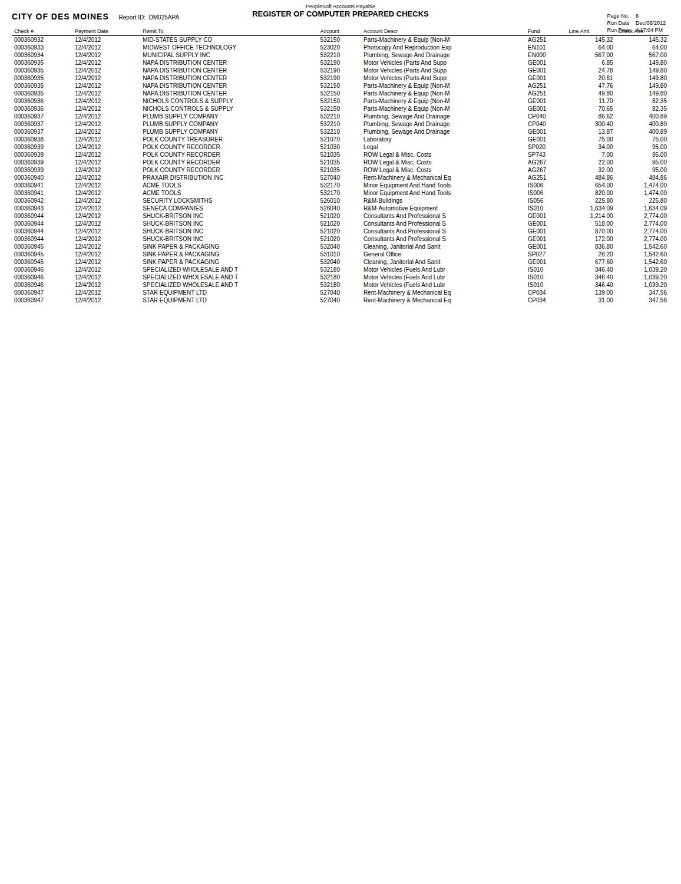CITY OF DES MOINES Report ID: DM025APA
PeopleSoft Accounts Payable
REGISTER OF COMPUTER PREPARED CHECKS
| Page No. | 6 |
| Run Date | Dec/06/2012 |
| Run Time | 4:17:04 PM |
| Check # | Payment Date | Remit To | Account | Account Descr | Fund | Line Amt | Check Amt |
| --- | --- | --- | --- | --- | --- | --- | --- |
| 000360932 | 12/4/2012 | MID-STATES SUPPLY CO | 532150 | Parts-Machinery & Equip (Non-M | AG251 | 145.32 | 145.32 |
| 000360933 | 12/4/2012 | MIDWEST OFFICE TECHNOLOGY | 523020 | Photocopy And Reproduction Exp | EN101 | 64.00 | 64.00 |
| 000360934 | 12/4/2012 | MUNICIPAL SUPPLY INC | 532210 | Plumbing, Sewage And Drainage | EN000 | 567.00 | 567.00 |
| 000360935 | 12/4/2012 | NAPA DISTRIBUTION CENTER | 532190 | Motor Vehicles (Parts And Supp | GE001 | 6.85 | 149.80 |
| 000360935 | 12/4/2012 | NAPA DISTRIBUTION CENTER | 532190 | Motor Vehicles (Parts And Supp | GE001 | 24.78 | 149.80 |
| 000360935 | 12/4/2012 | NAPA DISTRIBUTION CENTER | 532190 | Motor Vehicles (Parts And Supp | GE001 | 20.61 | 149.80 |
| 000360935 | 12/4/2012 | NAPA DISTRIBUTION CENTER | 532150 | Parts-Machinery & Equip (Non-M | AG251 | 47.76 | 149.80 |
| 000360935 | 12/4/2012 | NAPA DISTRIBUTION CENTER | 532150 | Parts-Machinery & Equip (Non-M | AG251 | 49.80 | 149.80 |
| 000360936 | 12/4/2012 | NICHOLS CONTROLS & SUPPLY | 532150 | Parts-Machinery & Equip (Non-M | GE001 | 11.70 | 82.35 |
| 000360936 | 12/4/2012 | NICHOLS CONTROLS & SUPPLY | 532150 | Parts-Machinery & Equip (Non-M | GE001 | 70.65 | 82.35 |
| 000360937 | 12/4/2012 | PLUMB SUPPLY COMPANY | 532210 | Plumbing, Sewage And Drainage | CP040 | 86.62 | 400.89 |
| 000360937 | 12/4/2012 | PLUMB SUPPLY COMPANY | 532210 | Plumbing, Sewage And Drainage | CP040 | 300.40 | 400.89 |
| 000360937 | 12/4/2012 | PLUMB SUPPLY COMPANY | 532210 | Plumbing, Sewage And Drainage | GE001 | 13.87 | 400.89 |
| 000360938 | 12/4/2012 | POLK COUNTY TREASURER | 521070 | Laboratory | GE001 | 75.00 | 75.00 |
| 000360939 | 12/4/2012 | POLK COUNTY RECORDER | 521030 | Legal | SP020 | 34.00 | 95.00 |
| 000360939 | 12/4/2012 | POLK COUNTY RECORDER | 521035 | ROW Legal & Misc. Costs | SP743 | 7.00 | 95.00 |
| 000360939 | 12/4/2012 | POLK COUNTY RECORDER | 521035 | ROW Legal & Misc. Costs | AG267 | 22.00 | 95.00 |
| 000360939 | 12/4/2012 | POLK COUNTY RECORDER | 521035 | ROW Legal & Misc. Costs | AG267 | 32.00 | 95.00 |
| 000360940 | 12/4/2012 | PRAXAIR DISTRIBUTION INC | 527040 | Rent-Machinery & Mechanical Eq | AG251 | 484.86 | 484.86 |
| 000360941 | 12/4/2012 | ACME TOOLS | 532170 | Minor Equipment And Hand Tools | IS006 | 654.00 | 1,474.00 |
| 000360941 | 12/4/2012 | ACME TOOLS | 532170 | Minor Equipment And Hand Tools | IS006 | 820.00 | 1,474.00 |
| 000360942 | 12/4/2012 | SECURITY LOCKSMITHS | 526010 | R&M-Buildings | IS056 | 225.80 | 225.80 |
| 000360943 | 12/4/2012 | SENECA COMPANIES | 526040 | R&M-Automotive Equipment | IS010 | 1,634.09 | 1,634.09 |
| 000360944 | 12/4/2012 | SHUCK-BRITSON INC | 521020 | Consultants And Professional S | GE001 | 1,214.00 | 2,774.00 |
| 000360944 | 12/4/2012 | SHUCK-BRITSON INC | 521020 | Consultants And Professional S | GE001 | 518.00 | 2,774.00 |
| 000360944 | 12/4/2012 | SHUCK-BRITSON INC | 521020 | Consultants And Professional S | GE001 | 870.00 | 2,774.00 |
| 000360944 | 12/4/2012 | SHUCK-BRITSON INC | 521020 | Consultants And Professional S | GE001 | 172.00 | 2,774.00 |
| 000360945 | 12/4/2012 | SINK PAPER & PACKAGING | 532040 | Cleaning, Janitorial And Sanit | GE001 | 836.80 | 1,542.60 |
| 000360945 | 12/4/2012 | SINK PAPER & PACKAGING | 531010 | General Office | SP027 | 28.20 | 1,542.60 |
| 000360945 | 12/4/2012 | SINK PAPER & PACKAGING | 532040 | Cleaning, Janitorial And Sanit | GE001 | 677.60 | 1,542.60 |
| 000360946 | 12/4/2012 | SPECIALIZED WHOLESALE AND T | 532180 | Motor Vehicles (Fuels And Lubr | IS010 | 346.40 | 1,039.20 |
| 000360946 | 12/4/2012 | SPECIALIZED WHOLESALE AND T | 532180 | Motor Vehicles (Fuels And Lubr | IS010 | 346.40 | 1,039.20 |
| 000360946 | 12/4/2012 | SPECIALIZED WHOLESALE AND T | 532180 | Motor Vehicles (Fuels And Lubr | IS010 | 346.40 | 1,039.20 |
| 000360947 | 12/4/2012 | STAR EQUIPMENT LTD | 527040 | Rent-Machinery & Mechanical Eq | CP034 | 139.00 | 347.56 |
| 000360947 | 12/4/2012 | STAR EQUIPMENT LTD | 527040 | Rent-Machinery & Mechanical Eq | CP034 | 31.00 | 347.56 |